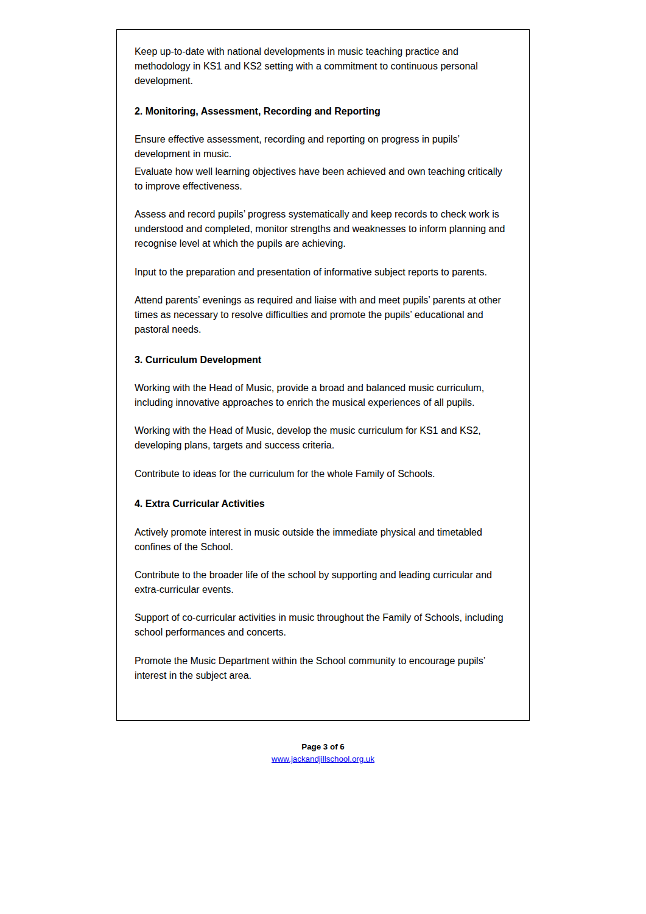Keep up-to-date with national developments in music teaching practice and methodology in KS1 and KS2 setting with a commitment to continuous personal development.
2. Monitoring, Assessment, Recording and Reporting
Ensure effective assessment, recording and reporting on progress in pupils’ development in music.
Evaluate how well learning objectives have been achieved and own teaching critically to improve effectiveness.
Assess and record pupils’ progress systematically and keep records to check work is understood and completed, monitor strengths and weaknesses to inform planning and recognise level at which the pupils are achieving.
Input to the preparation and presentation of informative subject reports to parents.
Attend parents’ evenings as required and liaise with and meet pupils’ parents at other times as necessary to resolve difficulties and promote the pupils’ educational and pastoral needs.
3. Curriculum Development
Working with the Head of Music, provide a broad and balanced music curriculum, including innovative approaches to enrich the musical experiences of all pupils.
Working with the Head of Music, develop the music curriculum for KS1 and KS2, developing plans, targets and success criteria.
Contribute to ideas for the curriculum for the whole Family of Schools.
4. Extra Curricular Activities
Actively promote interest in music outside the immediate physical and timetabled confines of the School.
Contribute to the broader life of the school by supporting and leading curricular and extra-curricular events.
Support of co-curricular activities in music throughout the Family of Schools, including school performances and concerts.
Promote the Music Department within the School community to encourage pupils’ interest in the subject area.
Page 3 of 6
www.jackandjillschool.org.uk